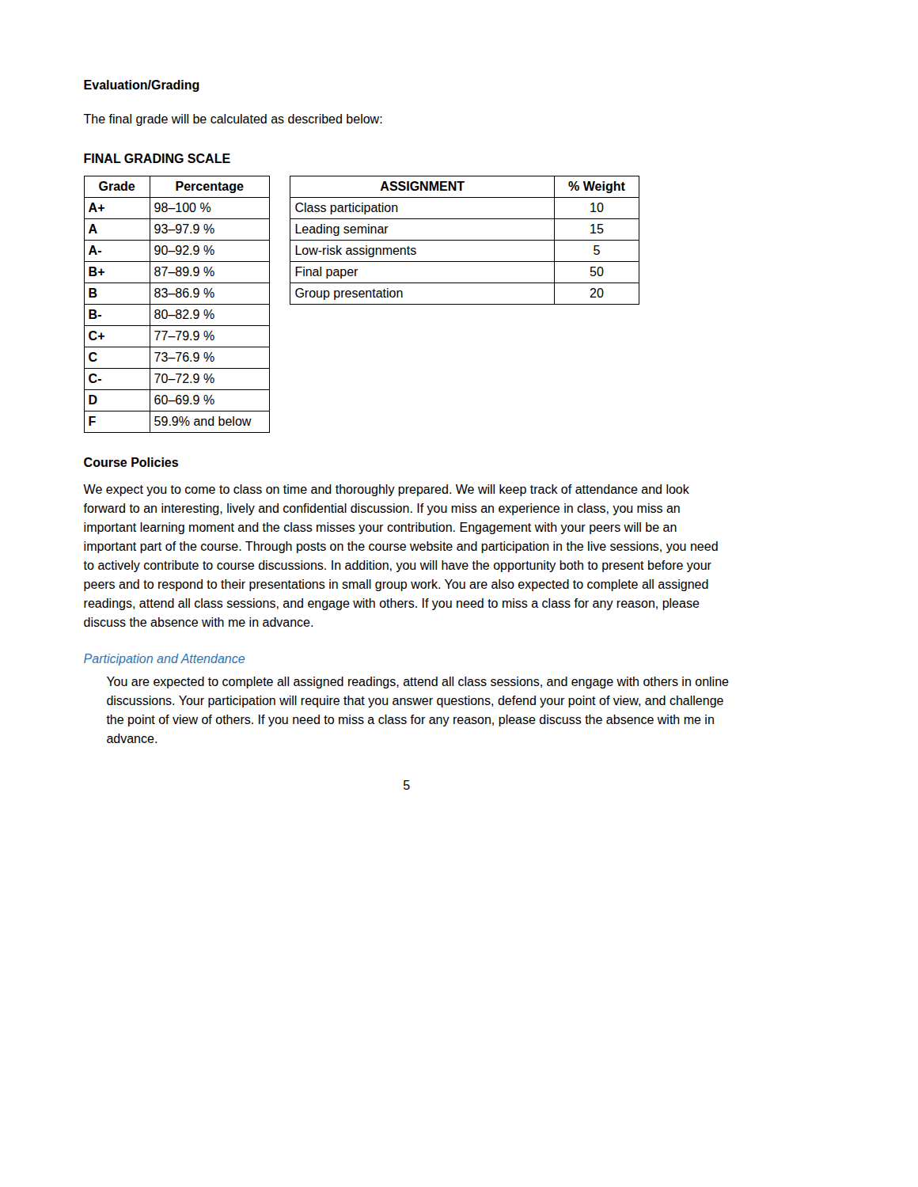Evaluation/Grading
The final grade will be calculated as described below:
FINAL GRADING SCALE
| Grade | Percentage |
| --- | --- |
| A+ | 98–100 % |
| A | 93–97.9 % |
| A- | 90–92.9 % |
| B+ | 87–89.9 % |
| B | 83–86.9 % |
| B- | 80–82.9 % |
| C+ | 77–79.9 % |
| C | 73–76.9 % |
| C- | 70–72.9 % |
| D | 60–69.9 % |
| F | 59.9% and below |
| ASSIGNMENT | % Weight |
| --- | --- |
| Class participation | 10 |
| Leading seminar | 15 |
| Low-risk assignments | 5 |
| Final paper | 50 |
| Group presentation | 20 |
Course Policies
We expect you to come to class on time and thoroughly prepared. We will keep track of attendance and look forward to an interesting, lively and confidential discussion. If you miss an experience in class, you miss an important learning moment and the class misses your contribution. Engagement with your peers will be an important part of the course. Through posts on the course website and participation in the live sessions, you need to actively contribute to course discussions. In addition, you will have the opportunity both to present before your peers and to respond to their presentations in small group work. You are also expected to complete all assigned readings, attend all class sessions, and engage with others. If you need to miss a class for any reason, please discuss the absence with me in advance.
Participation and Attendance
You are expected to complete all assigned readings, attend all class sessions, and engage with others in online discussions. Your participation will require that you answer questions, defend your point of view, and challenge the point of view of others. If you need to miss a class for any reason, please discuss the absence with me in advance.
5